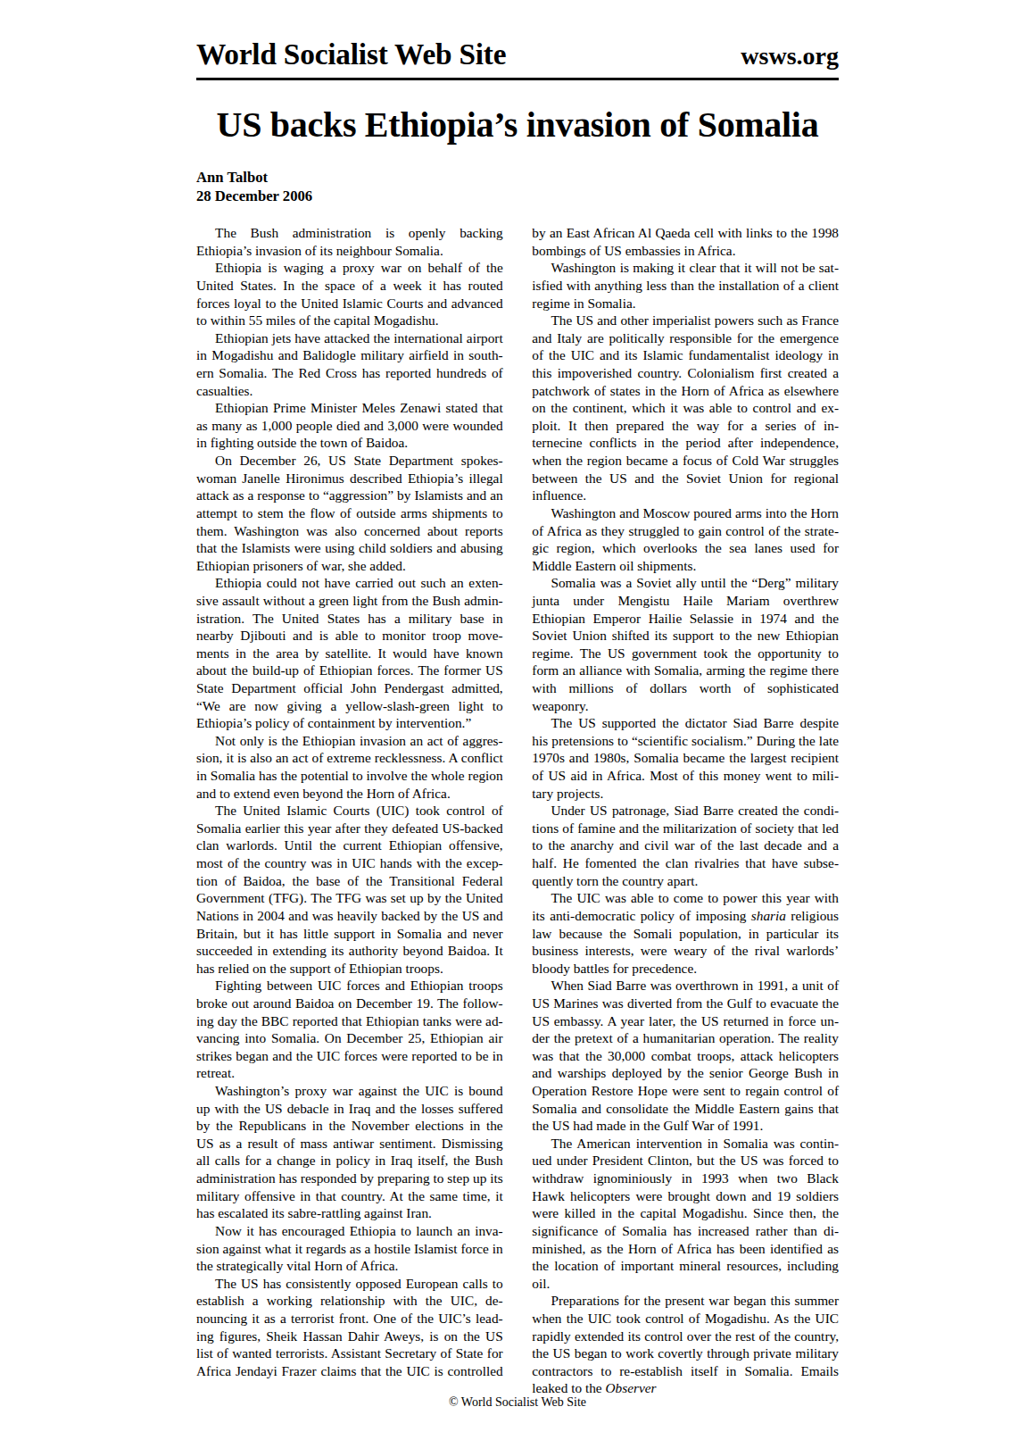World Socialist Web Site
wsws.org
US backs Ethiopia’s invasion of Somalia
Ann Talbot
28 December 2006
The Bush administration is openly backing Ethiopia’s invasion of its neighbour Somalia.
Ethiopia is waging a proxy war on behalf of the United States. In the space of a week it has routed forces loyal to the United Islamic Courts and advanced to within 55 miles of the capital Mogadishu.
Ethiopian jets have attacked the international airport in Mogadishu and Balidogle military airfield in southern Somalia. The Red Cross has reported hundreds of casualties.
Ethiopian Prime Minister Meles Zenawi stated that as many as 1,000 people died and 3,000 were wounded in fighting outside the town of Baidoa.
On December 26, US State Department spokeswoman Janelle Hironimus described Ethiopia’s illegal attack as a response to “aggression” by Islamists and an attempt to stem the flow of outside arms shipments to them. Washington was also concerned about reports that the Islamists were using child soldiers and abusing Ethiopian prisoners of war, she added.
Ethiopia could not have carried out such an extensive assault without a green light from the Bush administration. The United States has a military base in nearby Djibouti and is able to monitor troop movements in the area by satellite. It would have known about the build-up of Ethiopian forces. The former US State Department official John Pendergast admitted, “We are now giving a yellow-slash-green light to Ethiopia’s policy of containment by intervention.”
Not only is the Ethiopian invasion an act of aggression, it is also an act of extreme recklessness. A conflict in Somalia has the potential to involve the whole region and to extend even beyond the Horn of Africa.
The United Islamic Courts (UIC) took control of Somalia earlier this year after they defeated US-backed clan warlords. Until the current Ethiopian offensive, most of the country was in UIC hands with the exception of Baidoa, the base of the Transitional Federal Government (TFG). The TFG was set up by the United Nations in 2004 and was heavily backed by the US and Britain, but it has little support in Somalia and never succeeded in extending its authority beyond Baidoa. It has relied on the support of Ethiopian troops.
Fighting between UIC forces and Ethiopian troops broke out around Baidoa on December 19. The following day the BBC reported that Ethiopian tanks were advancing into Somalia. On December 25, Ethiopian air strikes began and the UIC forces were reported to be in retreat.
Washington’s proxy war against the UIC is bound up with the US debacle in Iraq and the losses suffered by the Republicans in the November elections in the US as a result of mass antiwar sentiment. Dismissing all calls for a change in policy in Iraq itself, the Bush administration has responded by preparing to step up its military offensive in that country. At the same time, it has escalated its sabre-rattling against Iran.
Now it has encouraged Ethiopia to launch an invasion against what it regards as a hostile Islamist force in the strategically vital Horn of Africa.
The US has consistently opposed European calls to establish a working relationship with the UIC, denouncing it as a terrorist front. One of the UIC’s leading figures, Sheik Hassan Dahir Aweys, is on the US list of wanted terrorists. Assistant Secretary of State for Africa Jendayi Frazer claims that the UIC is controlled by an East African Al Qaeda cell with links to the 1998 bombings of US embassies in Africa.
Washington is making it clear that it will not be satisfied with anything less than the installation of a client regime in Somalia.
The US and other imperialist powers such as France and Italy are politically responsible for the emergence of the UIC and its Islamic fundamentalist ideology in this impoverished country. Colonialism first created a patchwork of states in the Horn of Africa as elsewhere on the continent, which it was able to control and exploit. It then prepared the way for a series of internecine conflicts in the period after independence, when the region became a focus of Cold War struggles between the US and the Soviet Union for regional influence.
Washington and Moscow poured arms into the Horn of Africa as they struggled to gain control of the strategic region, which overlooks the sea lanes used for Middle Eastern oil shipments.
Somalia was a Soviet ally until the “Derg” military junta under Mengistu Haile Mariam overthrew Ethiopian Emperor Hailie Selassie in 1974 and the Soviet Union shifted its support to the new Ethiopian regime. The US government took the opportunity to form an alliance with Somalia, arming the regime there with millions of dollars worth of sophisticated weaponry.
The US supported the dictator Siad Barre despite his pretensions to “scientific socialism.” During the late 1970s and 1980s, Somalia became the largest recipient of US aid in Africa. Most of this money went to military projects.
Under US patronage, Siad Barre created the conditions of famine and the militarization of society that led to the anarchy and civil war of the last decade and a half. He fomented the clan rivalries that have subsequently torn the country apart.
The UIC was able to come to power this year with its anti-democratic policy of imposing sharia religious law because the Somali population, in particular its business interests, were weary of the rival warlords’ bloody battles for precedence.
When Siad Barre was overthrown in 1991, a unit of US Marines was diverted from the Gulf to evacuate the US embassy. A year later, the US returned in force under the pretext of a humanitarian operation. The reality was that the 30,000 combat troops, attack helicopters and warships deployed by the senior George Bush in Operation Restore Hope were sent to regain control of Somalia and consolidate the Middle Eastern gains that the US had made in the Gulf War of 1991.
The American intervention in Somalia was continued under President Clinton, but the US was forced to withdraw ignominiously in 1993 when two Black Hawk helicopters were brought down and 19 soldiers were killed in the capital Mogadishu. Since then, the significance of Somalia has increased rather than diminished, as the Horn of Africa has been identified as the location of important mineral resources, including oil.
Preparations for the present war began this summer when the UIC took control of Mogadishu. As the UIC rapidly extended its control over the rest of the country, the US began to work covertly through private military contractors to re-establish itself in Somalia. Emails leaked to the Observer
© World Socialist Web Site